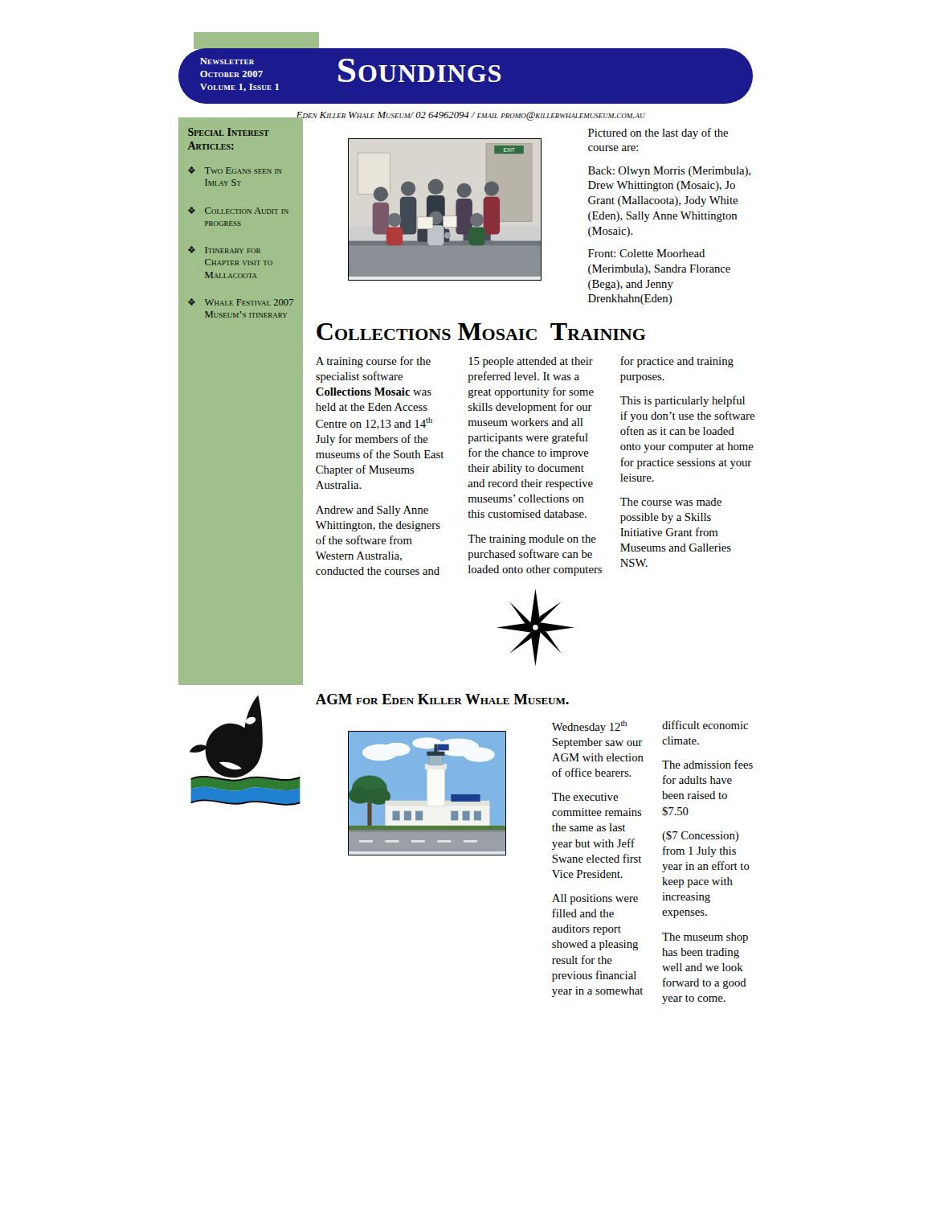Newsletter
October 2007
Volume 1, Issue 1
Soundings
Eden Killer Whale Museum/ 02 64962094 / email promo@killerwhalemuseum.com.au
Special Interest Articles:
Two Egans seen in Imlay St
Collection Audit in progress
Itinerary for Chapter visit to Mallacoota
Whale Festival 2007 Museum’s itinerary
EXIT
Pictured on the last day of the course are:
Back: Olwyn Morris (Merimbula), Drew Whittington (Mosaic), Jo Grant (Mallacoota), Jody White (Eden), Sally Anne Whittington (Mosaic).
Front: Colette Moorhead (Merimbula), Sandra Florance (Bega), and Jenny Drenkhahn(Eden)
Collections Mosaic Training
A training course for the specialist software Collections Mosaic was held at the Eden Access Centre on 12,13 and 14th July for members of the museums of the South East Chapter of Museums Australia.
Andrew and Sally Anne Whittington, the designers of the software from Western Australia, conducted the courses and 15 people attended at their preferred level. It was a great opportunity for some skills development for our museum workers and all participants were grateful for the chance to improve their ability to document and record their respective museums’ collections on this customised database.
The training module on the purchased software can be loaded onto other computers for practice and training purposes.
This is particularly helpful if you don’t use the software often as it can be loaded onto your computer at home for practice sessions at your leisure.
The course was made possible by a Skills Initiative Grant from Museums and Galleries NSW.
AGM for Eden Killer Whale Museum.
Wednesday 12th September saw our AGM with election of office bearers.
The executive committee remains the same as last year but with Jeff Swane elected first Vice President.
All positions were filled and the auditors report showed a pleasing result for the previous financial year in a somewhat difficult economic climate.
The admission fees for adults have been raised to $7.50
($7 Concession) from 1 July this year in an effort to keep pace with increasing expenses.
The museum shop has been trading well and we look forward to a good year to come.